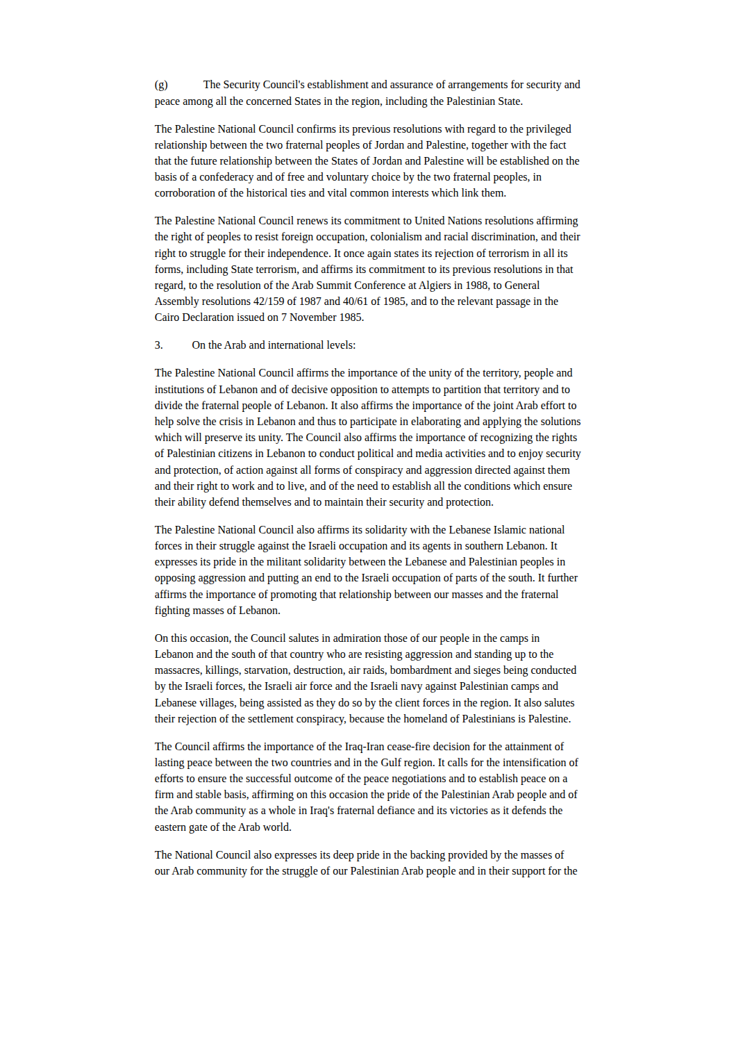(g) The Security Council's establishment and assurance of arrangements for security and peace among all the concerned States in the region, including the Palestinian State.
The Palestine National Council confirms its previous resolutions with regard to the privileged relationship between the two fraternal peoples of Jordan and Palestine, together with the fact that the future relationship between the States of Jordan and Palestine will be established on the basis of a confederacy and of free and voluntary choice by the two fraternal peoples, in corroboration of the historical ties and vital common interests which link them.
The Palestine National Council renews its commitment to United Nations resolutions affirming the right of peoples to resist foreign occupation, colonialism and racial discrimination, and their right to struggle for their independence. It once again states its rejection of terrorism in all its forms, including State terrorism, and affirms its commitment to its previous resolutions in that regard, to the resolution of the Arab Summit Conference at Algiers in 1988, to General Assembly resolutions 42/159 of 1987 and 40/61 of 1985, and to the relevant passage in the Cairo Declaration issued on 7 November 1985.
3. On the Arab and international levels:
The Palestine National Council affirms the importance of the unity of the territory, people and institutions of Lebanon and of decisive opposition to attempts to partition that territory and to divide the fraternal people of Lebanon. It also affirms the importance of the joint Arab effort to help solve the crisis in Lebanon and thus to participate in elaborating and applying the solutions which will preserve its unity. The Council also affirms the importance of recognizing the rights of Palestinian citizens in Lebanon to conduct political and media activities and to enjoy security and protection, of action against all forms of conspiracy and aggression directed against them and their right to work and to live, and of the need to establish all the conditions which ensure their ability defend themselves and to maintain their security and protection.
The Palestine National Council also affirms its solidarity with the Lebanese Islamic national forces in their struggle against the Israeli occupation and its agents in southern Lebanon. It expresses its pride in the militant solidarity between the Lebanese and Palestinian peoples in opposing aggression and putting an end to the Israeli occupation of parts of the south. It further affirms the importance of promoting that relationship between our masses and the fraternal fighting masses of Lebanon.
On this occasion, the Council salutes in admiration those of our people in the camps in Lebanon and the south of that country who are resisting aggression and standing up to the massacres, killings, starvation, destruction, air raids, bombardment and sieges being conducted by the Israeli forces, the Israeli air force and the Israeli navy against Palestinian camps and Lebanese villages, being assisted as they do so by the client forces in the region. It also salutes their rejection of the settlement conspiracy, because the homeland of Palestinians is Palestine.
The Council affirms the importance of the Iraq-Iran cease-fire decision for the attainment of lasting peace between the two countries and in the Gulf region. It calls for the intensification of efforts to ensure the successful outcome of the peace negotiations and to establish peace on a firm and stable basis, affirming on this occasion the pride of the Palestinian Arab people and of the Arab community as a whole in Iraq's fraternal defiance and its victories as it defends the eastern gate of the Arab world.
The National Council also expresses its deep pride in the backing provided by the masses of our Arab community for the struggle of our Palestinian Arab people and in their support for the